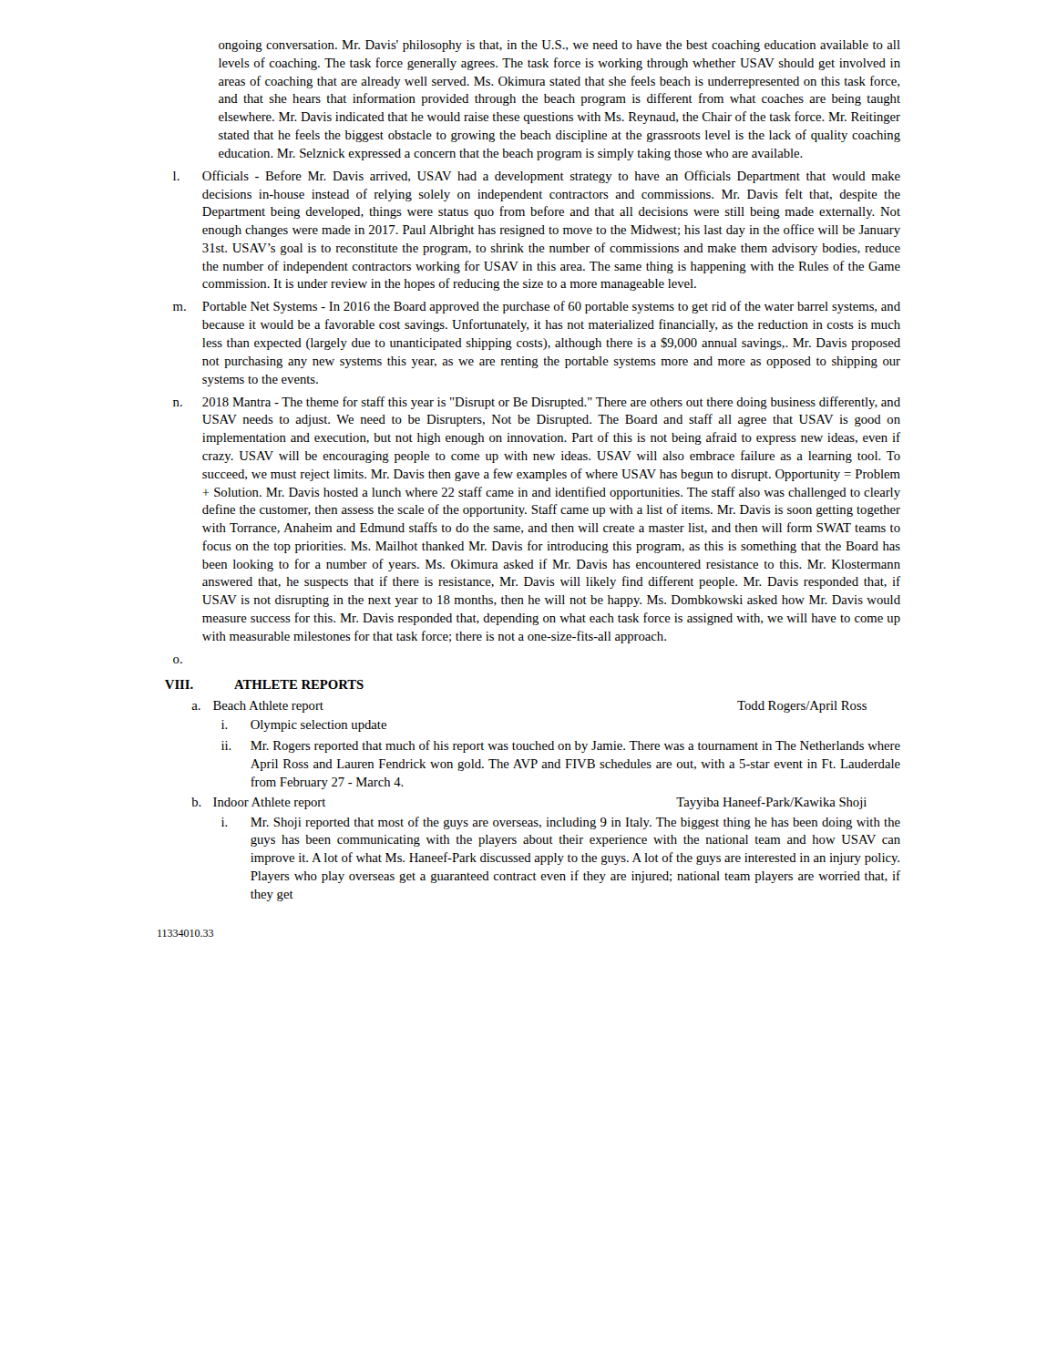ongoing conversation. Mr. Davis' philosophy is that, in the U.S., we need to have the best coaching education available to all levels of coaching. The task force generally agrees. The task force is working through whether USAV should get involved in areas of coaching that are already well served. Ms. Okimura stated that she feels beach is underrepresented on this task force, and that she hears that information provided through the beach program is different from what coaches are being taught elsewhere. Mr. Davis indicated that he would raise these questions with Ms. Reynaud, the Chair of the task force. Mr. Reitinger stated that he feels the biggest obstacle to growing the beach discipline at the grassroots level is the lack of quality coaching education. Mr. Selznick expressed a concern that the beach program is simply taking those who are available.
l. Officials - Before Mr. Davis arrived, USAV had a development strategy to have an Officials Department that would make decisions in-house instead of relying solely on independent contractors and commissions. Mr. Davis felt that, despite the Department being developed, things were status quo from before and that all decisions were still being made externally. Not enough changes were made in 2017. Paul Albright has resigned to move to the Midwest; his last day in the office will be January 31st. USAV’s goal is to reconstitute the program, to shrink the number of commissions and make them advisory bodies, reduce the number of independent contractors working for USAV in this area. The same thing is happening with the Rules of the Game commission. It is under review in the hopes of reducing the size to a more manageable level.
m. Portable Net Systems - In 2016 the Board approved the purchase of 60 portable systems to get rid of the water barrel systems, and because it would be a favorable cost savings. Unfortunately, it has not materialized financially, as the reduction in costs is much less than expected (largely due to unanticipated shipping costs), although there is a $9,000 annual savings,. Mr. Davis proposed not purchasing any new systems this year, as we are renting the portable systems more and more as opposed to shipping our systems to the events.
n. 2018 Mantra - The theme for staff this year is "Disrupt or Be Disrupted." There are others out there doing business differently, and USAV needs to adjust. We need to be Disrupters, Not be Disrupted. The Board and staff all agree that USAV is good on implementation and execution, but not high enough on innovation. Part of this is not being afraid to express new ideas, even if crazy. USAV will be encouraging people to come up with new ideas. USAV will also embrace failure as a learning tool. To succeed, we must reject limits. Mr. Davis then gave a few examples of where USAV has begun to disrupt. Opportunity = Problem + Solution. Mr. Davis hosted a lunch where 22 staff came in and identified opportunities. The staff also was challenged to clearly define the customer, then assess the scale of the opportunity. Staff came up with a list of items. Mr. Davis is soon getting together with Torrance, Anaheim and Edmund staffs to do the same, and then will create a master list, and then will form SWAT teams to focus on the top priorities. Ms. Mailhot thanked Mr. Davis for introducing this program, as this is something that the Board has been looking to for a number of years. Ms. Okimura asked if Mr. Davis has encountered resistance to this. Mr. Klostermann answered that, he suspects that if there is resistance, Mr. Davis will likely find different people. Mr. Davis responded that, if USAV is not disrupting in the next year to 18 months, then he will not be happy. Ms. Dombkowski asked how Mr. Davis would measure success for this. Mr. Davis responded that, depending on what each task force is assigned with, we will have to come up with measurable milestones for that task force; there is not a one-size-fits-all approach.
o.
VIII. ATHLETE REPORTS
a. Beach Athlete report Todd Rogers/April Ross
i. Olympic selection update
ii. Mr. Rogers reported that much of his report was touched on by Jamie. There was a tournament in The Netherlands where April Ross and Lauren Fendrick won gold. The AVP and FIVB schedules are out, with a 5-star event in Ft. Lauderdale from February 27 - March 4.
b. Indoor Athlete report Tayyiba Haneef-Park/Kawika Shoji
i. Mr. Shoji reported that most of the guys are overseas, including 9 in Italy. The biggest thing he has been doing with the guys has been communicating with the players about their experience with the national team and how USAV can improve it. A lot of what Ms. Haneef-Park discussed apply to the guys. A lot of the guys are interested in an injury policy. Players who play overseas get a guaranteed contract even if they are injured; national team players are worried that, if they get
11334010.33